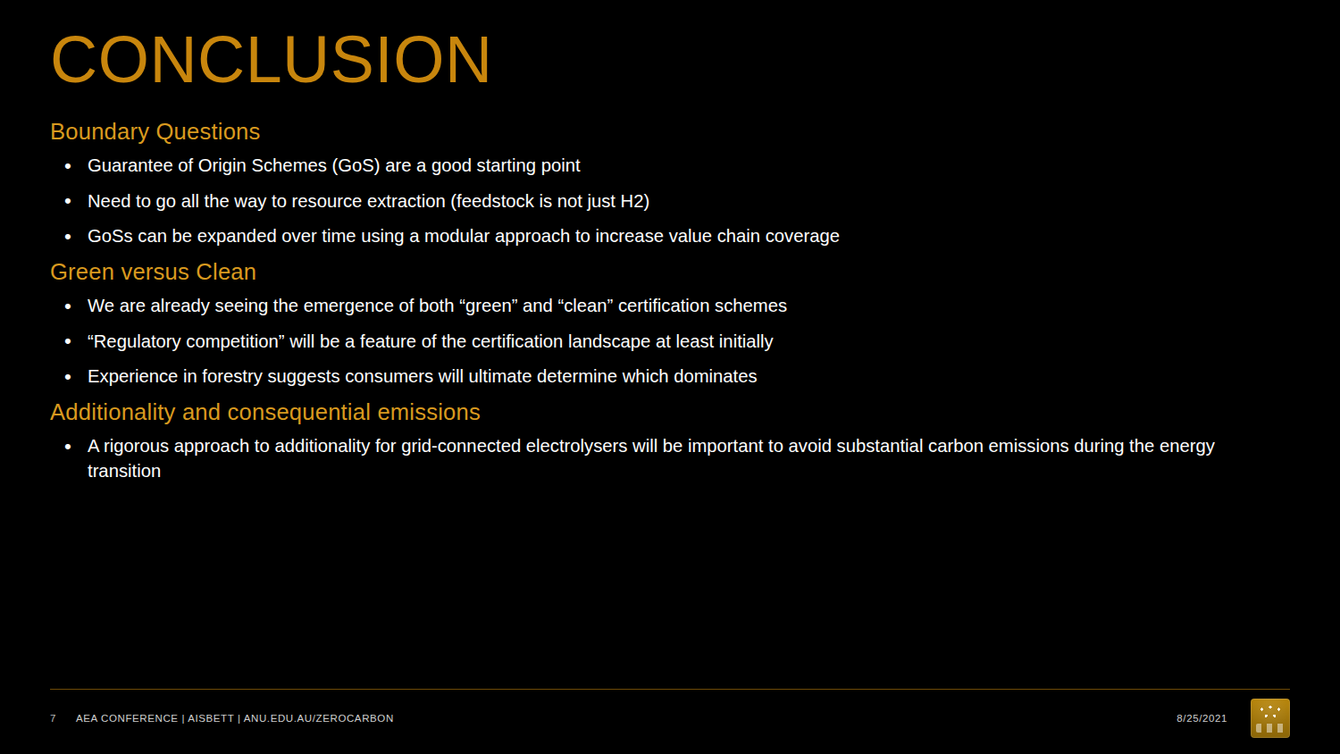CONCLUSION
Boundary Questions
Guarantee of Origin Schemes (GoS) are a good starting point
Need to go all the way to resource extraction (feedstock is not just H2)
GoSs can be expanded over time using a modular approach to increase value chain coverage
Green versus Clean
We are already seeing the emergence of both “green” and “clean” certification schemes
“Regulatory competition” will be a feature of the certification landscape at least initially
Experience in forestry suggests consumers will ultimate determine which dominates
Additionality and consequential emissions
A rigorous approach to additionality for grid-connected electrolysers will be important to avoid substantial carbon emissions during the energy transition
7 AEA Conference | Aisbett | anu.edu.au/zerocarbon
8/25/2021